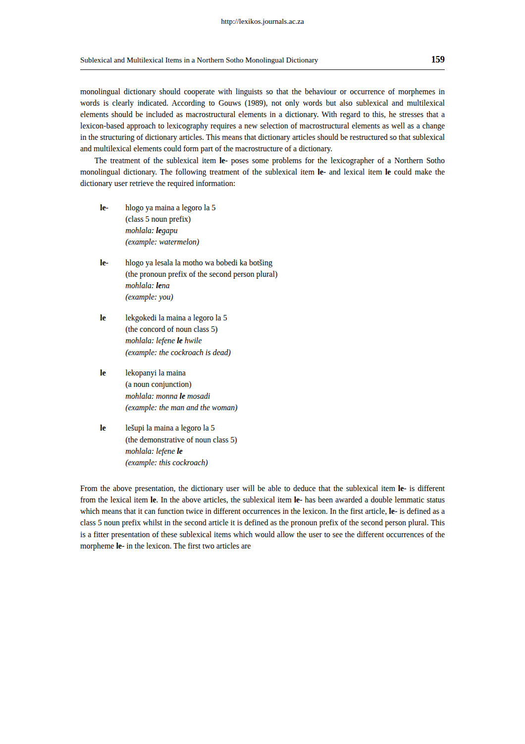http://lexikos.journals.ac.za
Sublexical and Multilexical Items in a Northern Sotho Monolingual Dictionary 159
monolingual dictionary should cooperate with linguists so that the behaviour or occurrence of morphemes in words is clearly indicated. According to Gouws (1989), not only words but also sublexical and multilexical elements should be included as macrostructural elements in a dictionary. With regard to this, he stresses that a lexicon-based approach to lexicography requires a new selection of macrostructural elements as well as a change in the structuring of dictionary articles. This means that dictionary articles should be restructured so that sublexical and multilexical elements could form part of the macrostructure of a dictionary.
The treatment of the sublexical item le- poses some problems for the lexicographer of a Northern Sotho monolingual dictionary. The following treatment of the sublexical item le- and lexical item le could make the dictionary user retrieve the required information:
le-
hlogo ya maina a legoro la 5 (class 5 noun prefix) mohlala: legapu (example: watermelon)
le-
hlogo ya lesala la motho wa bobedi ka botšing (the pronoun prefix of the second person plural) mohlala: lena (example: you)
le
lekgokedi la maina a legoro la 5 (the concord of noun class 5) mohlala: lefene le hwile (example: the cockroach is dead)
le
lekopanyi la maina (a noun conjunction) mohlala: monna le mosadi (example: the man and the woman)
le
lešupi la maina a legoro la 5 (the demonstrative of noun class 5) mohlala: lefene le (example: this cockroach)
From the above presentation, the dictionary user will be able to deduce that the sublexical item le- is different from the lexical item le. In the above articles, the sublexical item le- has been awarded a double lemmatic status which means that it can function twice in different occurrences in the lexicon. In the first article, le- is defined as a class 5 noun prefix whilst in the second article it is defined as the pronoun prefix of the second person plural. This is a fitter presentation of these sublexical items which would allow the user to see the different occurrences of the morpheme le- in the lexicon. The first two articles are